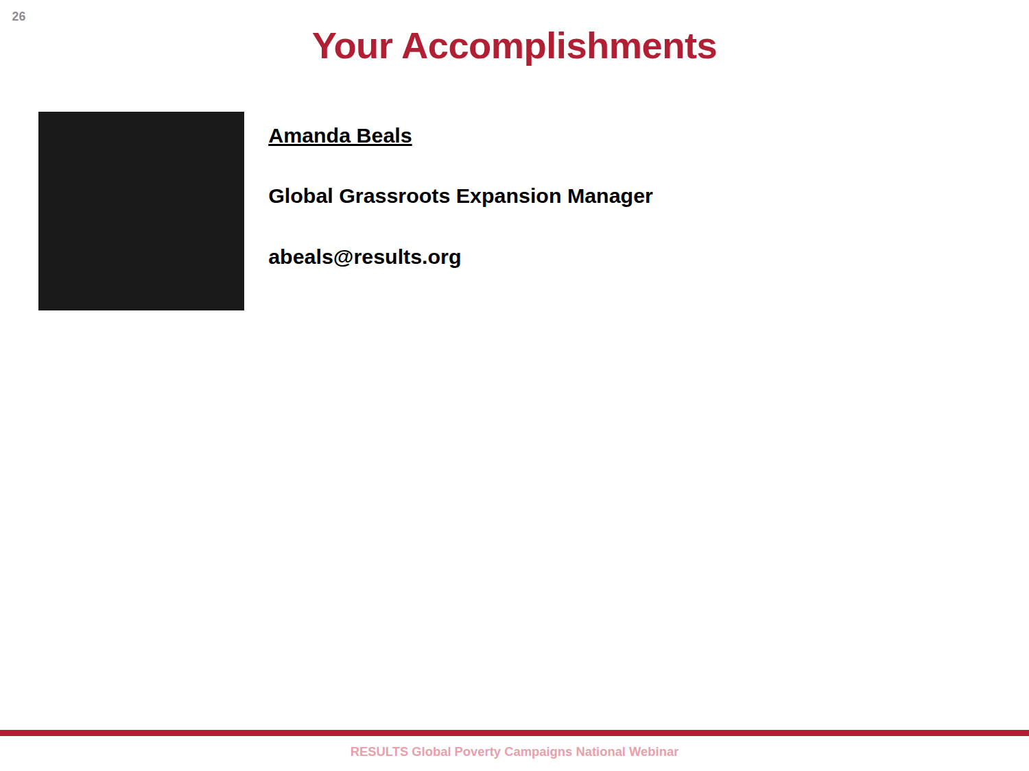26
Your Accomplishments
Amanda Beals Global Grassroots Expansion Manager abeals@results.org
RESULTS Global Poverty Campaigns National Webinar